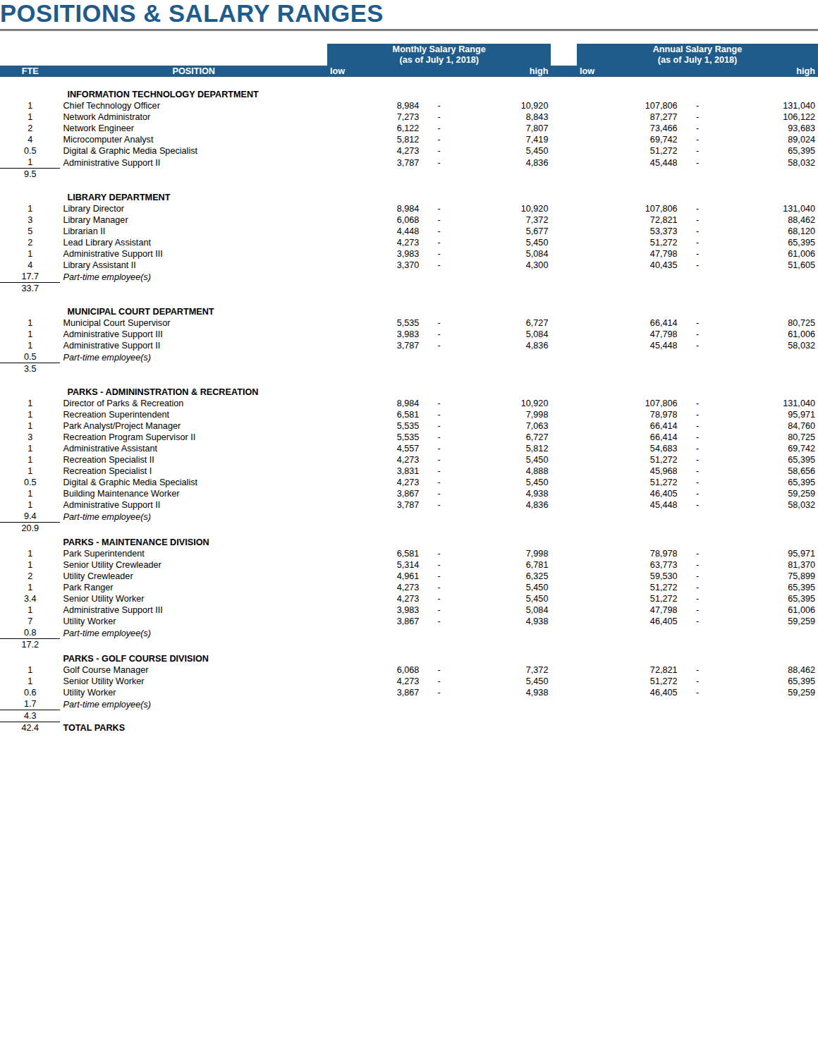POSITIONS & SALARY RANGES
| | | Monthly Salary Range (as of July 1, 2018) | | Annual Salary Range (as of July 1, 2018) |
| FTE | POSITION | low | | high | | low | | high |
| | INFORMATION TECHNOLOGY DEPARTMENT | |
| 1 | Chief Technology Officer | 8,984 | - | 10,920 | | 107,806 | - | 131,040 |
| 1 | Network Administrator | 7,273 | - | 8,843 | | 87,277 | - | 106,122 |
| 2 | Network Engineer | 6,122 | - | 7,807 | | 73,466 | - | 93,683 |
| 4 | Microcomputer Analyst | 5,812 | - | 7,419 | | 69,742 | - | 89,024 |
| 0.5 | Digital & Graphic Media Specialist | 4,273 | - | 5,450 | | 51,272 | - | 65,395 |
| 1 | Administrative Support II | 3,787 | - | 4,836 | | 45,448 | - | 58,032 |
| 9.5 | |
| | LIBRARY DEPARTMENT | |
| 1 | Library Director | 8,984 | - | 10,920 | | 107,806 | - | 131,040 |
| 3 | Library Manager | 6,068 | - | 7,372 | | 72,821 | - | 88,462 |
| 5 | Librarian II | 4,448 | - | 5,677 | | 53,373 | - | 68,120 |
| 2 | Lead Library Assistant | 4,273 | - | 5,450 | | 51,272 | - | 65,395 |
| 1 | Administrative Support III | 3,983 | - | 5,084 | | 47,798 | - | 61,006 |
| 4 | Library Assistant II | 3,370 | - | 4,300 | | 40,435 | - | 51,605 |
| 17.7 | Part-time employee(s) | |
| 33.7 | |
| | MUNICIPAL COURT DEPARTMENT | |
| 1 | Municipal Court Supervisor | 5,535 | - | 6,727 | | 66,414 | - | 80,725 |
| 1 | Administrative Support III | 3,983 | - | 5,084 | | 47,798 | - | 61,006 |
| 1 | Administrative Support II | 3,787 | - | 4,836 | | 45,448 | - | 58,032 |
| 0.5 | Part-time employee(s) | |
| 3.5 | |
| | PARKS - ADMININSTRATION & RECREATION | |
| 1 | Director of Parks & Recreation | 8,984 | - | 10,920 | | 107,806 | - | 131,040 |
| 1 | Recreation Superintendent | 6,581 | - | 7,998 | | 78,978 | - | 95,971 |
| 1 | Park Analyst/Project Manager | 5,535 | - | 7,063 | | 66,414 | - | 84,760 |
| 3 | Recreation Program Supervisor II | 5,535 | - | 6,727 | | 66,414 | - | 80,725 |
| 1 | Administrative Assistant | 4,557 | - | 5,812 | | 54,683 | - | 69,742 |
| 1 | Recreation Specialist II | 4,273 | - | 5,450 | | 51,272 | - | 65,395 |
| 1 | Recreation Specialist I | 3,831 | - | 4,888 | | 45,968 | - | 58,656 |
| 0.5 | Digital & Graphic Media Specialist | 4,273 | - | 5,450 | | 51,272 | - | 65,395 |
| 1 | Building Maintenance Worker | 3,867 | - | 4,938 | | 46,405 | - | 59,259 |
| 1 | Administrative Support II | 3,787 | - | 4,836 | | 45,448 | - | 58,032 |
| 9.4 | Part-time employee(s) | |
| 20.9 | |
| | PARKS - MAINTENANCE DIVISION | |
| 1 | Park Superintendent | 6,581 | - | 7,998 | | 78,978 | - | 95,971 |
| 1 | Senior Utility Crewleader | 5,314 | - | 6,781 | | 63,773 | - | 81,370 |
| 2 | Utility Crewleader | 4,961 | - | 6,325 | | 59,530 | - | 75,899 |
| 1 | Park Ranger | 4,273 | - | 5,450 | | 51,272 | - | 65,395 |
| 3.4 | Senior Utility Worker | 4,273 | - | 5,450 | | 51,272 | - | 65,395 |
| 1 | Administrative Support III | 3,983 | - | 5,084 | | 47,798 | - | 61,006 |
| 7 | Utility Worker | 3,867 | - | 4,938 | | 46,405 | - | 59,259 |
| 0.8 | Part-time employee(s) | |
| 17.2 | |
| | PARKS - GOLF COURSE DIVISION | |
| 1 | Golf Course Manager | 6,068 | - | 7,372 | | 72,821 | - | 88,462 |
| 1 | Senior Utility Worker | 4,273 | - | 5,450 | | 51,272 | - | 65,395 |
| 0.6 | Utility Worker | 3,867 | - | 4,938 | | 46,405 | - | 59,259 |
| 1.7 | Part-time employee(s) | |
| 4.3 | |
| 42.4 | TOTAL PARKS | |